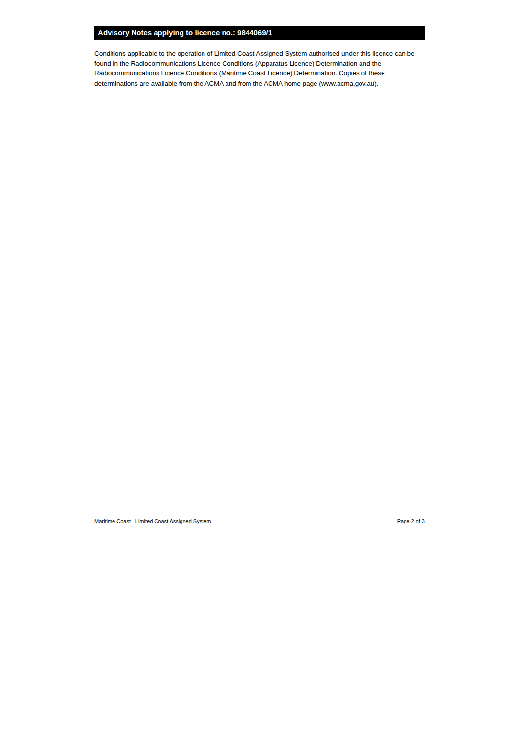Advisory Notes applying to licence no.: 9844069/1
Conditions applicable to the operation of Limited Coast Assigned System authorised under this licence can be found in the Radiocommunications Licence Conditions (Apparatus Licence) Determination and the Radiocommunications Licence Conditions (Maritime Coast Licence) Determination. Copies of these determinations are available from the ACMA and from the ACMA home page (www.acma.gov.au).
Maritime Coast - Limited Coast Assigned System Page 2 of 3